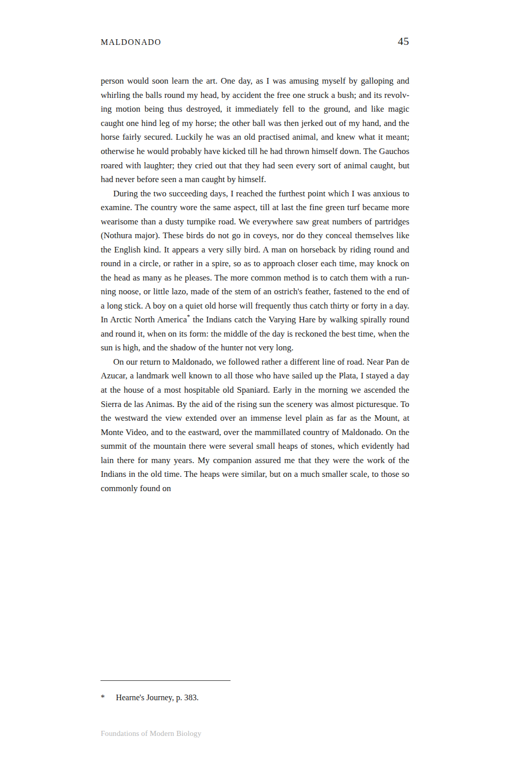Maldonado 45
person would soon learn the art. One day, as I was amusing myself by galloping and whirling the balls round my head, by accident the free one struck a bush; and its revolving motion being thus destroyed, it immediately fell to the ground, and like magic caught one hind leg of my horse; the other ball was then jerked out of my hand, and the horse fairly secured. Luckily he was an old practised animal, and knew what it meant; otherwise he would probably have kicked till he had thrown himself down. The Gauchos roared with laughter; they cried out that they had seen every sort of animal caught, but had never before seen a man caught by himself.
During the two succeeding days, I reached the furthest point which I was anxious to examine. The country wore the same aspect, till at last the fine green turf became more wearisome than a dusty turnpike road. We everywhere saw great numbers of partridges (Nothura major). These birds do not go in coveys, nor do they conceal themselves like the English kind. It appears a very silly bird. A man on horseback by riding round and round in a circle, or rather in a spire, so as to approach closer each time, may knock on the head as many as he pleases. The more common method is to catch them with a running noose, or little lazo, made of the stem of an ostrich's feather, fastened to the end of a long stick. A boy on a quiet old horse will frequently thus catch thirty or forty in a day. In Arctic North America* the Indians catch the Varying Hare by walking spirally round and round it, when on its form: the middle of the day is reckoned the best time, when the sun is high, and the shadow of the hunter not very long.
On our return to Maldonado, we followed rather a different line of road. Near Pan de Azucar, a landmark well known to all those who have sailed up the Plata, I stayed a day at the house of a most hospitable old Spaniard. Early in the morning we ascended the Sierra de las Animas. By the aid of the rising sun the scenery was almost picturesque. To the westward the view extended over an immense level plain as far as the Mount, at Monte Video, and to the eastward, over the mammillated country of Maldonado. On the summit of the mountain there were several small heaps of stones, which evidently had lain there for many years. My companion assured me that they were the work of the Indians in the old time. The heaps were similar, but on a much smaller scale, to those so commonly found on
* Hearne's Journey, p. 383.
Foundations of Modern Biology